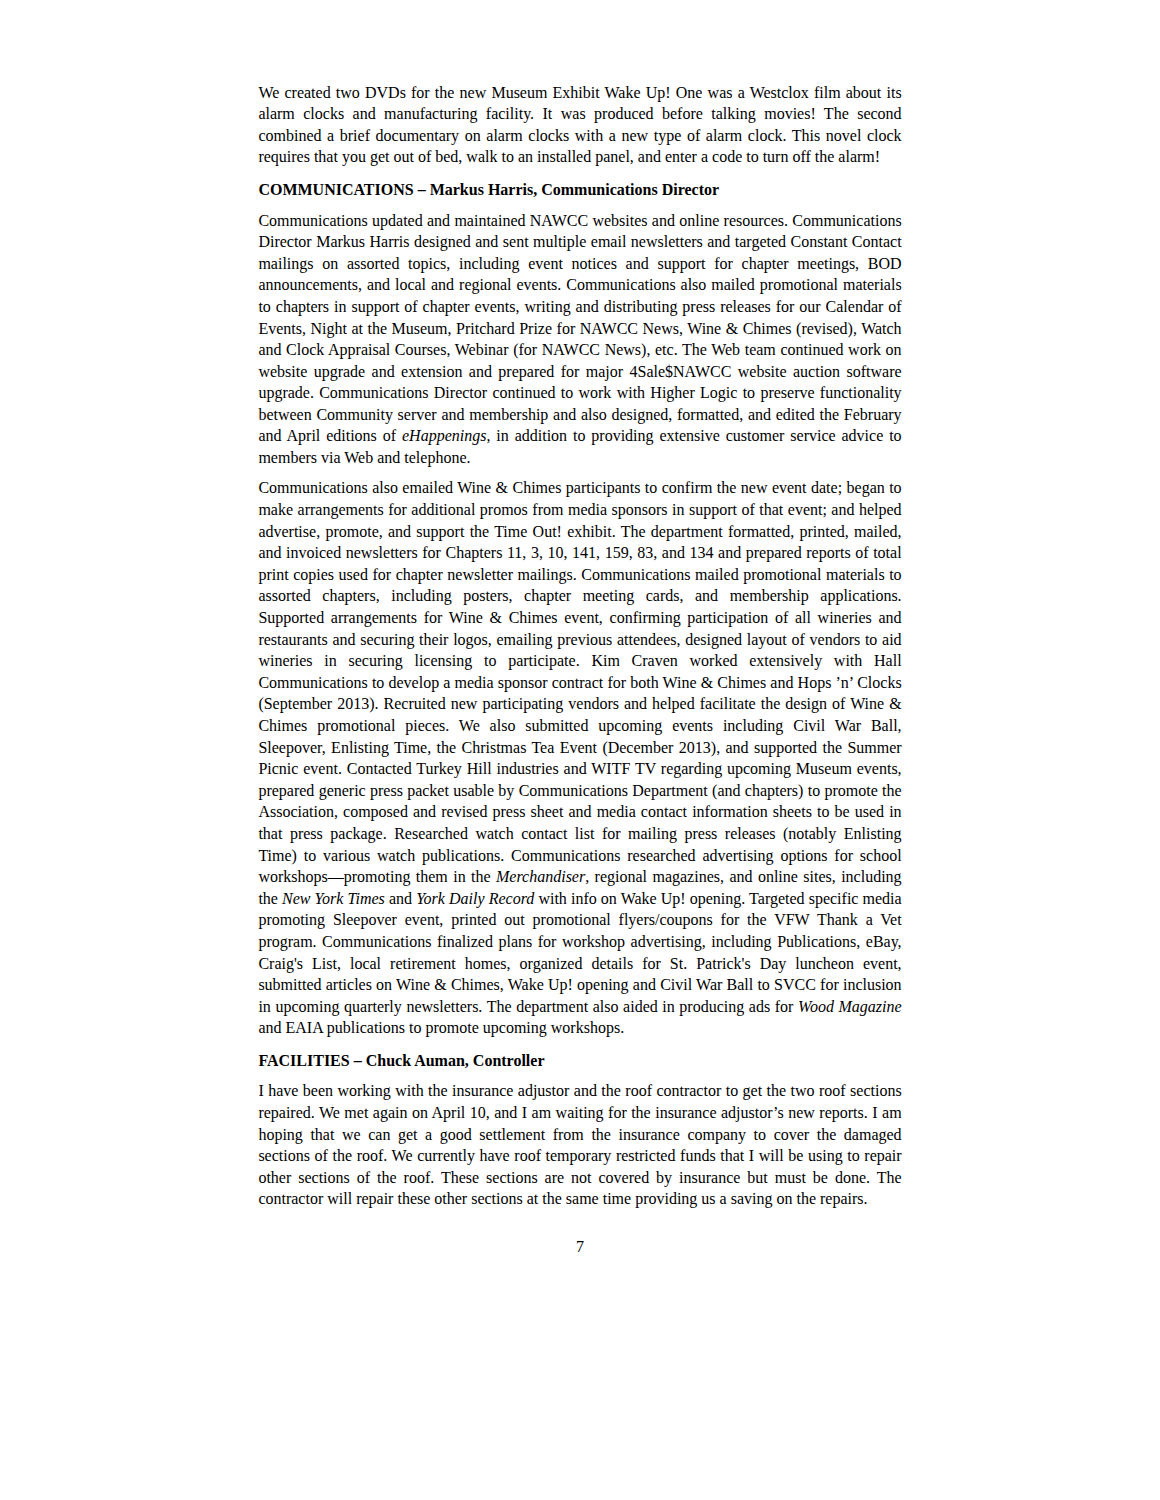We created two DVDs for the new Museum Exhibit Wake Up! One was a Westclox film about its alarm clocks and manufacturing facility. It was produced before talking movies! The second combined a brief documentary on alarm clocks with a new type of alarm clock. This novel clock requires that you get out of bed, walk to an installed panel, and enter a code to turn off the alarm!
COMMUNICATIONS – Markus Harris, Communications Director
Communications updated and maintained NAWCC websites and online resources. Communications Director Markus Harris designed and sent multiple email newsletters and targeted Constant Contact mailings on assorted topics, including event notices and support for chapter meetings, BOD announcements, and local and regional events. Communications also mailed promotional materials to chapters in support of chapter events, writing and distributing press releases for our Calendar of Events, Night at the Museum, Pritchard Prize for NAWCC News, Wine & Chimes (revised), Watch and Clock Appraisal Courses, Webinar (for NAWCC News), etc. The Web team continued work on website upgrade and extension and prepared for major 4Sale$NAWCC website auction software upgrade. Communications Director continued to work with Higher Logic to preserve functionality between Community server and membership and also designed, formatted, and edited the February and April editions of eHappenings, in addition to providing extensive customer service advice to members via Web and telephone.
Communications also emailed Wine & Chimes participants to confirm the new event date; began to make arrangements for additional promos from media sponsors in support of that event; and helped advertise, promote, and support the Time Out! exhibit. The department formatted, printed, mailed, and invoiced newsletters for Chapters 11, 3, 10, 141, 159, 83, and 134 and prepared reports of total print copies used for chapter newsletter mailings. Communications mailed promotional materials to assorted chapters, including posters, chapter meeting cards, and membership applications. Supported arrangements for Wine & Chimes event, confirming participation of all wineries and restaurants and securing their logos, emailing previous attendees, designed layout of vendors to aid wineries in securing licensing to participate. Kim Craven worked extensively with Hall Communications to develop a media sponsor contract for both Wine & Chimes and Hops ’n’ Clocks (September 2013). Recruited new participating vendors and helped facilitate the design of Wine & Chimes promotional pieces. We also submitted upcoming events including Civil War Ball, Sleepover, Enlisting Time, the Christmas Tea Event (December 2013), and supported the Summer Picnic event. Contacted Turkey Hill industries and WITF TV regarding upcoming Museum events, prepared generic press packet usable by Communications Department (and chapters) to promote the Association, composed and revised press sheet and media contact information sheets to be used in that press package. Researched watch contact list for mailing press releases (notably Enlisting Time) to various watch publications. Communications researched advertising options for school workshops—promoting them in the Merchandiser, regional magazines, and online sites, including the New York Times and York Daily Record with info on Wake Up! opening. Targeted specific media promoting Sleepover event, printed out promotional flyers/coupons for the VFW Thank a Vet program. Communications finalized plans for workshop advertising, including Publications, eBay, Craig's List, local retirement homes, organized details for St. Patrick's Day luncheon event, submitted articles on Wine & Chimes, Wake Up! opening and Civil War Ball to SVCC for inclusion in upcoming quarterly newsletters. The department also aided in producing ads for Wood Magazine and EAIA publications to promote upcoming workshops.
FACILITIES – Chuck Auman, Controller
I have been working with the insurance adjustor and the roof contractor to get the two roof sections repaired. We met again on April 10, and I am waiting for the insurance adjustor’s new reports. I am hoping that we can get a good settlement from the insurance company to cover the damaged sections of the roof. We currently have roof temporary restricted funds that I will be using to repair other sections of the roof. These sections are not covered by insurance but must be done. The contractor will repair these other sections at the same time providing us a saving on the repairs.
7